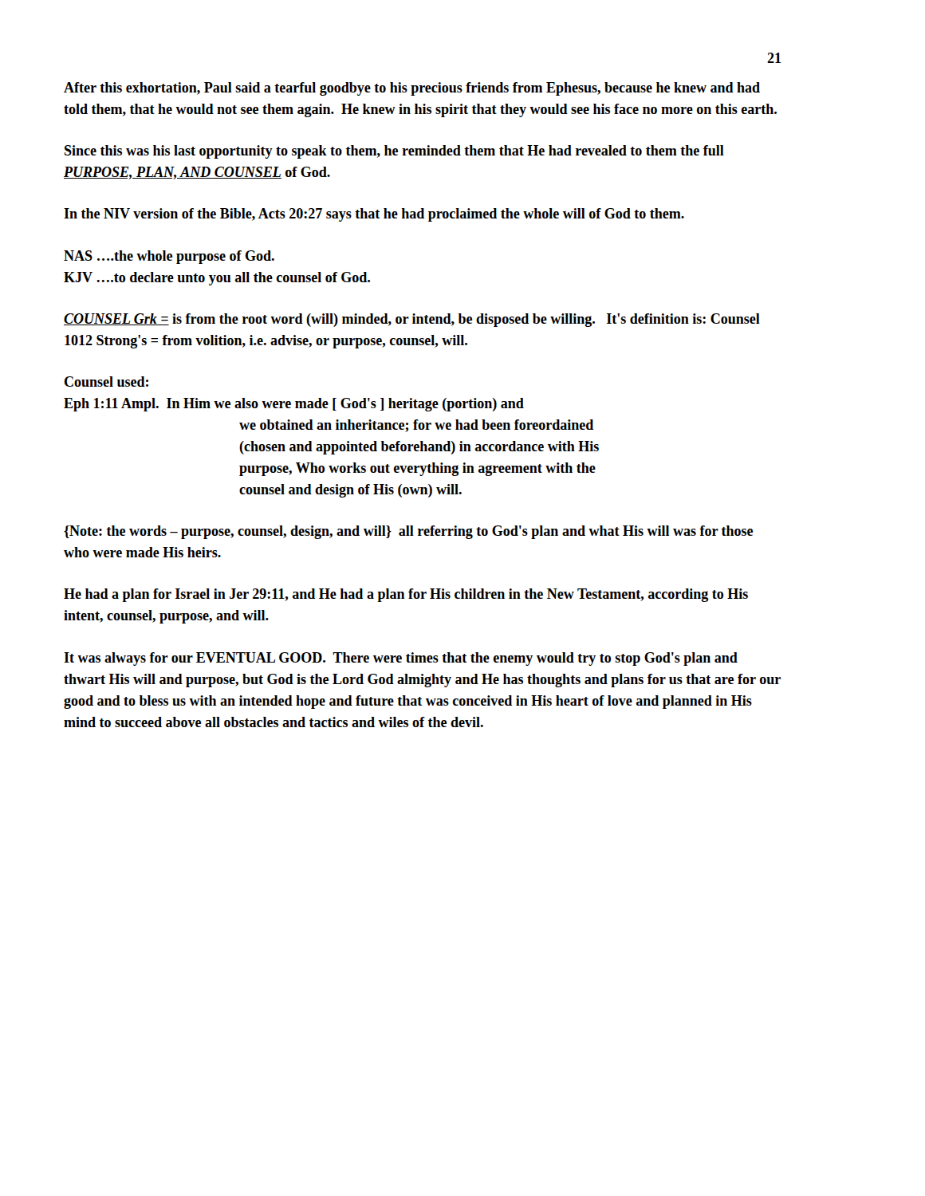21
After this exhortation, Paul said a tearful goodbye to his precious friends from Ephesus, because he knew and had told them, that he would not see them again. He knew in his spirit that they would see his face no more on this earth.
Since this was his last opportunity to speak to them, he reminded them that He had revealed to them the full PURPOSE, PLAN, AND COUNSEL of God.
In the NIV version of the Bible, Acts 20:27 says that he had proclaimed the whole will of God to them.
NAS ….the whole purpose of God.
KJV ….to declare unto you all the counsel of God.
COUNSEL Grk = is from the root word (will) minded, or intend, be disposed be willing. It's definition is: Counsel 1012 Strong's = from volition, i.e. advise, or purpose, counsel, will.
Counsel used:
Eph 1:11 Ampl. In Him we also were made [ God's ] heritage (portion) and
we obtained an inheritance; for we had been foreordained
(chosen and appointed beforehand) in accordance with His
purpose, Who works out everything in agreement with the
counsel and design of His (own) will.
{Note: the words – purpose, counsel, design, and will} all referring to God's plan and what His will was for those who were made His heirs.
He had a plan for Israel in Jer 29:11, and He had a plan for His children in the New Testament, according to His intent, counsel, purpose, and will.
It was always for our EVENTUAL GOOD. There were times that the enemy would try to stop God's plan and thwart His will and purpose, but God is the Lord God almighty and He has thoughts and plans for us that are for our good and to bless us with an intended hope and future that was conceived in His heart of love and planned in His mind to succeed above all obstacles and tactics and wiles of the devil.